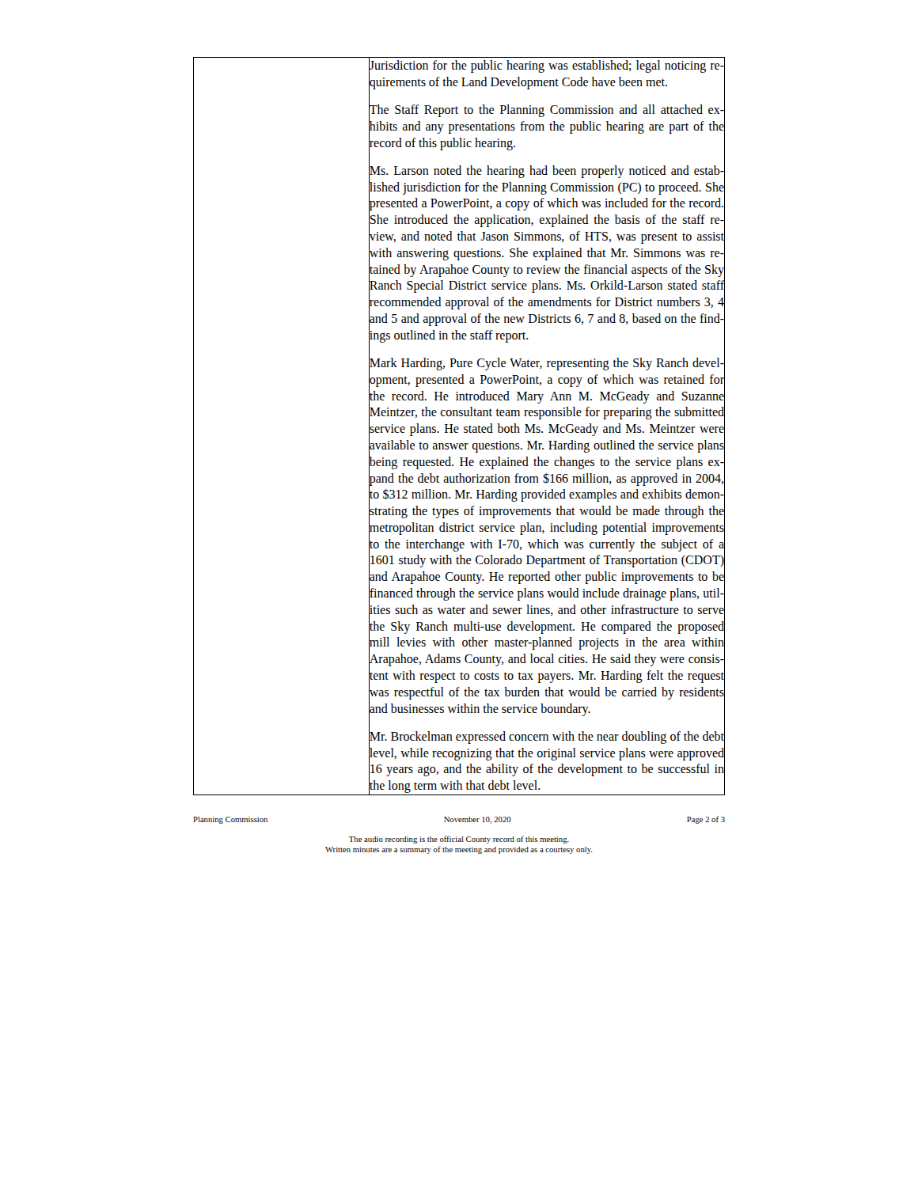| | Jurisdiction for the public hearing was established; legal noticing requirements of the Land Development Code have been met. The Staff Report to the Planning Commission and all attached exhibits and any presentations from the public hearing are part of the record of this public hearing. Ms. Larson noted the hearing had been properly noticed and established jurisdiction for the Planning Commission (PC) to proceed. She presented a PowerPoint, a copy of which was included for the record. She introduced the application, explained the basis of the staff review, and noted that Jason Simmons, of HTS, was present to assist with answering questions. She explained that Mr. Simmons was retained by Arapahoe County to review the financial aspects of the Sky Ranch Special District service plans. Ms. Orkild-Larson stated staff recommended approval of the amendments for District numbers 3, 4 and 5 and approval of the new Districts 6, 7 and 8, based on the findings outlined in the staff report. Mark Harding, Pure Cycle Water, representing the Sky Ranch development, presented a PowerPoint, a copy of which was retained for the record. He introduced Mary Ann M. McGeady and Suzanne Meintzer, the consultant team responsible for preparing the submitted service plans. He stated both Ms. McGeady and Ms. Meintzer were available to answer questions. Mr. Harding outlined the service plans being requested. He explained the changes to the service plans expand the debt authorization from $166 million, as approved in 2004, to $312 million. Mr. Harding provided examples and exhibits demonstrating the types of improvements that would be made through the metropolitan district service plan, including potential improvements to the interchange with I-70, which was currently the subject of a 1601 study with the Colorado Department of Transportation (CDOT) and Arapahoe County. He reported other public improvements to be financed through the service plans would include drainage plans, utilities such as water and sewer lines, and other infrastructure to serve the Sky Ranch multi-use development. He compared the proposed mill levies with other master-planned projects in the area within Arapahoe, Adams County, and local cities. He said they were consistent with respect to costs to tax payers. Mr. Harding felt the request was respectful of the tax burden that would be carried by residents and businesses within the service boundary. Mr. Brockelman expressed concern with the near doubling of the debt level, while recognizing that the original service plans were approved 16 years ago, and the ability of the development to be successful in the long term with that debt level. |
Planning Commission November 10, 2020 Page 2 of 3
The audio recording is the official County record of this meeting.
Written minutes are a summary of the meeting and provided as a courtesy only.